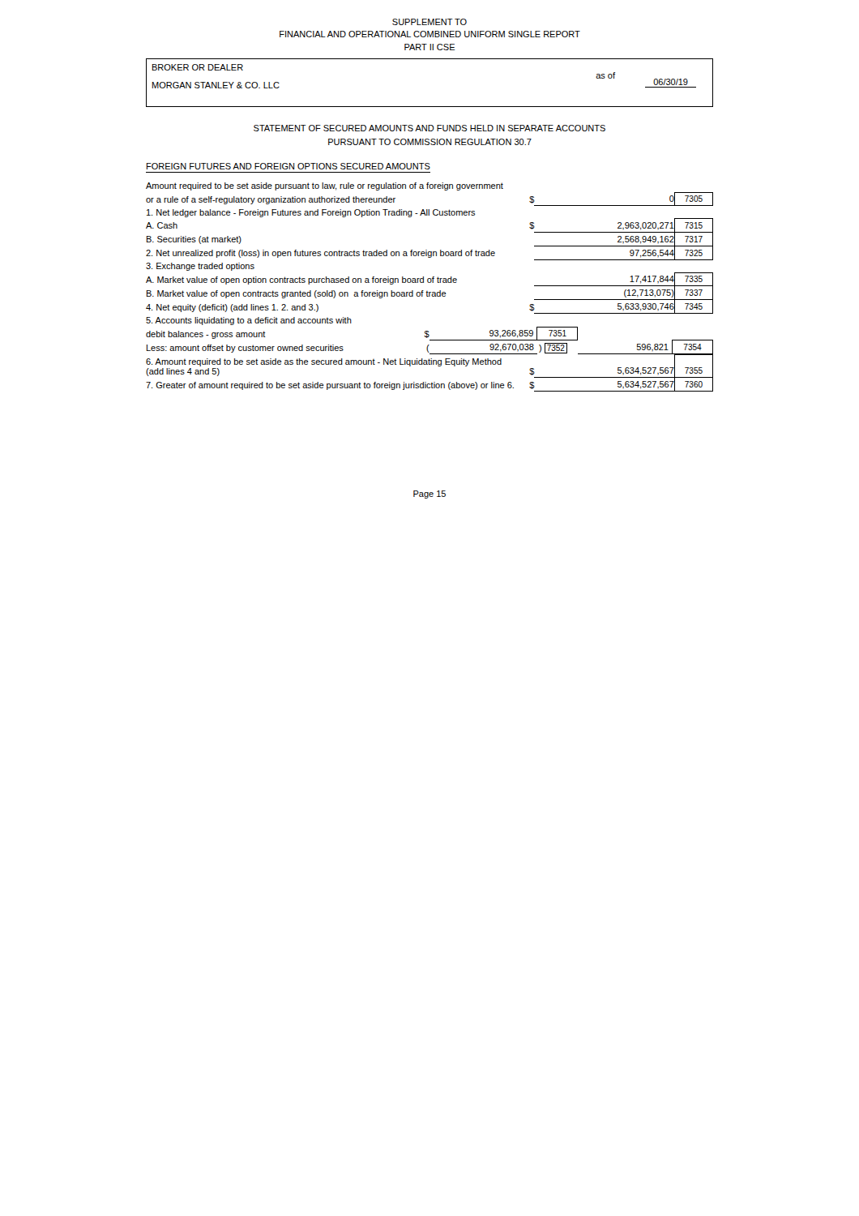SUPPLEMENT TO FINANCIAL AND OPERATIONAL COMBINED UNIFORM SINGLE REPORT PART II CSE
BROKER OR DEALER
MORGAN STANLEY & CO. LLC
as of
06/30/19
STATEMENT OF SECURED AMOUNTS AND FUNDS HELD IN SEPARATE ACCOUNTS
PURSUANT TO COMMISSION REGULATION 30.7
FOREIGN FUTURES AND FOREIGN OPTIONS SECURED AMOUNTS
| Amount required to be set aside pursuant to law, rule or regulation of a foreign government | | | |
| or a rule of a self-regulatory organization authorized thereunder | $ | 0 | 7305 |
| 1. Net ledger balance - Foreign Futures and Foreign Option Trading - All Customers | | | |
| A. Cash | $ | 2,963,020,271 | 7315 |
| B. Securities (at market) | | 2,568,949,162 | 7317 |
| 2. Net unrealized profit (loss) in open futures contracts traded on a foreign board of trade | | 97,256,544 | 7325 |
| 3. Exchange traded options | | | |
| A. Market value of open option contracts purchased on a foreign board of trade | | 17,417,844 | 7335 |
| B. Market value of open contracts granted (sold) on a foreign board of trade | | (12,713,075) | 7337 |
| 4. Net equity (deficit) (add lines 1. 2. and 3.) | $ | 5,633,930,746 | 7345 |
| 5. Accounts liquidating to a deficit and accounts with | | | |
| debit balances - gross amount | $ | 93,266,859 | 7351 | | |
| Less: amount offset by customer owned securities | ( | 92,670,038 | ) 7352 | 596,821 | 7354 |
| 6. Amount required to be set aside as the secured amount - Net Liquidating Equity Method (add lines 4 and 5) | $ | 5,634,527,567 | 7355 |
| 7. Greater of amount required to be set aside pursuant to foreign jurisdiction (above) or line 6. | $ | 5,634,527,567 | 7360 |
Page 15